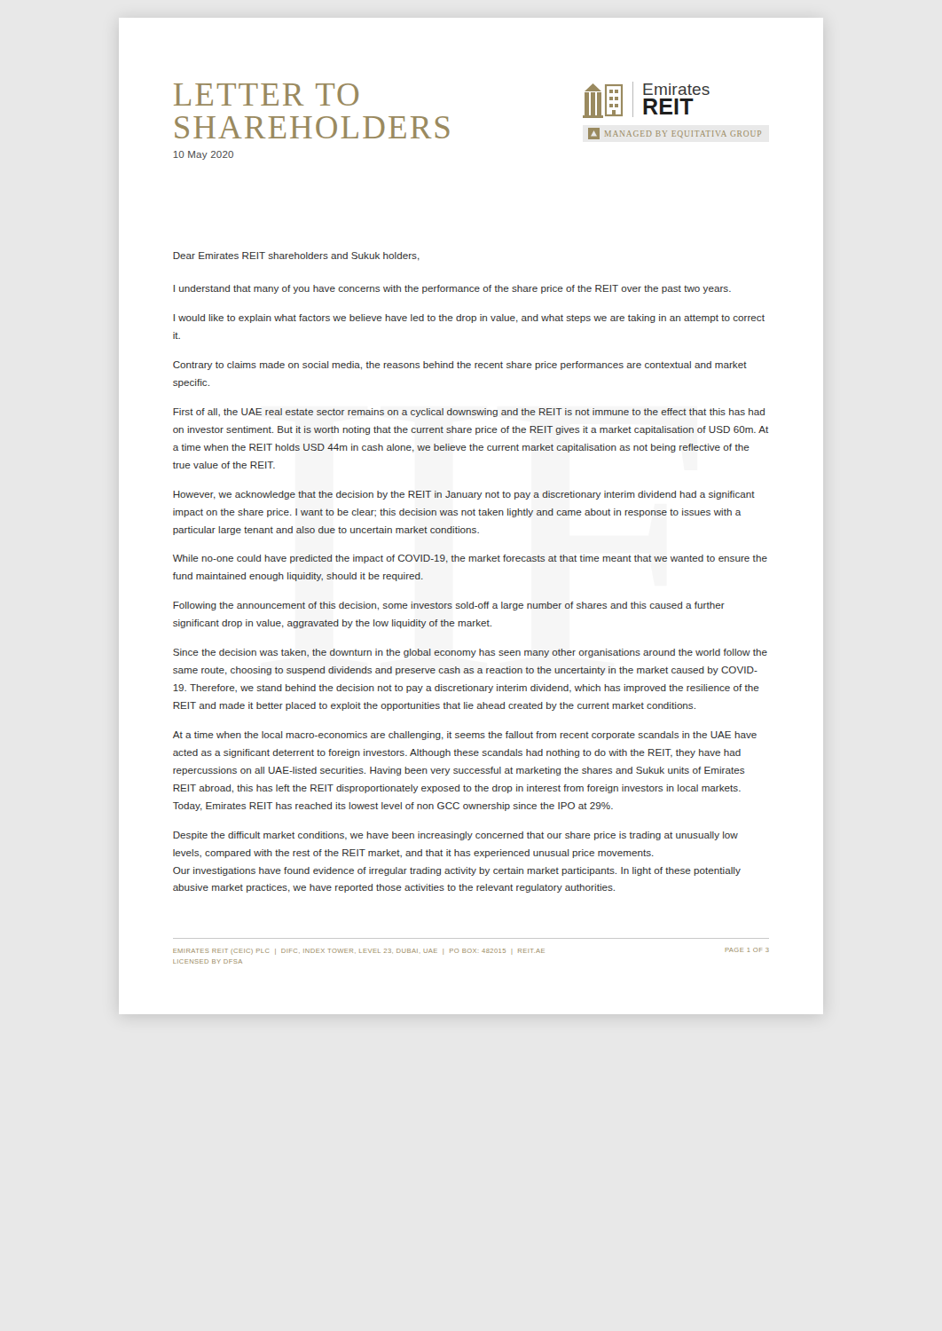IIF
Letter to Shareholders
10 May 2020
Emirates
REIT
Managed by Equitativa Group
Dear Emirates REIT shareholders and Sukuk holders,
I understand that many of you have concerns with the performance of the share price of the REIT over the past two years.
I would like to explain what factors we believe have led to the drop in value, and what steps we are taking in an attempt to correct it.
Contrary to claims made on social media, the reasons behind the recent share price performances are contextual and market specific.
First of all, the UAE real estate sector remains on a cyclical downswing and the REIT is not immune to the effect that this has had on investor sentiment. But it is worth noting that the current share price of the REIT gives it a market capitalisation of USD 60m. At a time when the REIT holds USD 44m in cash alone, we believe the current market capitalisation as not being reflective of the true value of the REIT.
However, we acknowledge that the decision by the REIT in January not to pay a discretionary interim dividend had a significant impact on the share price. I want to be clear; this decision was not taken lightly and came about in response to issues with a particular large tenant and also due to uncertain market conditions.
While no-one could have predicted the impact of COVID-19, the market forecasts at that time meant that we wanted to ensure the fund maintained enough liquidity, should it be required.
Following the announcement of this decision, some investors sold-off a large number of shares and this caused a further significant drop in value, aggravated by the low liquidity of the market.
Since the decision was taken, the downturn in the global economy has seen many other organisations around the world follow the same route, choosing to suspend dividends and preserve cash as a reaction to the uncertainty in the market caused by COVID-19. Therefore, we stand behind the decision not to pay a discretionary interim dividend, which has improved the resilience of the REIT and made it better placed to exploit the opportunities that lie ahead created by the current market conditions.
At a time when the local macro-economics are challenging, it seems the fallout from recent corporate scandals in the UAE have acted as a significant deterrent to foreign investors. Although these scandals had nothing to do with the REIT, they have had repercussions on all UAE-listed securities. Having been very successful at marketing the shares and Sukuk units of Emirates REIT abroad, this has left the REIT disproportionately exposed to the drop in interest from foreign investors in local markets. Today, Emirates REIT has reached its lowest level of non GCC ownership since the IPO at 29%.
Despite the difficult market conditions, we have been increasingly concerned that our share price is trading at unusually low levels, compared with the rest of the REIT market, and that it has experienced unusual price movements.
Our investigations have found evidence of irregular trading activity by certain market participants. In light of these potentially abusive market practices, we have reported those activities to the relevant regulatory authorities.
Emirates REIT (CEIC) PLC | DIFC, Index Tower, Level 23, Dubai, UAE | PO Box: 482015 | REIT.AE
Licensed by DFSA
Page 1 of 3